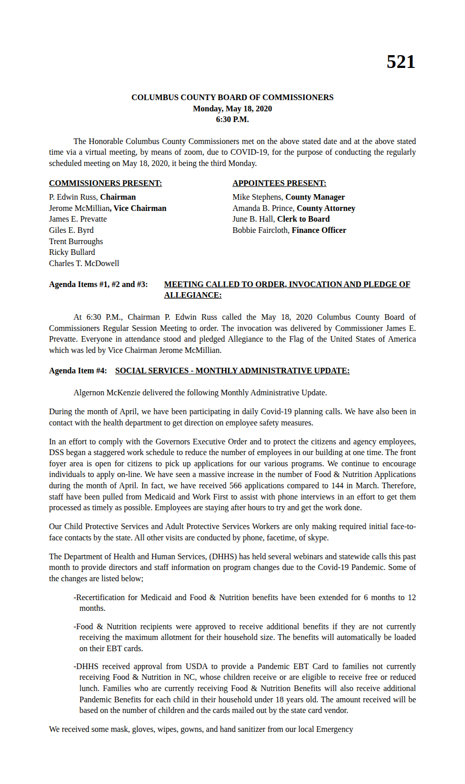521
Columbus County Board of Commissioners
Monday, May 18, 2020
6:30 P.M.
The Honorable Columbus County Commissioners met on the above stated date and at the above stated time via a virtual meeting, by means of zoom, due to COVID-19, for the purpose of conducting the regularly scheduled meeting on May 18, 2020, it being the third Monday.
| Commissioners Present: P. Edwin Russ, Chairman Jerome McMillian , Vice Chairman James E. Prevatte Giles E. Byrd Trent Burroughs Ricky Bullard Charles T. McDowell | Appointees Present: Mike Stephens, County Manager Amanda B. Prince, County Attorney June B. Hall, Clerk to Board Bobbie Faircloth, Finance Officer |
| Agenda Items #1, #2 and #3: | Meeting Called to Order, Invocation and Pledge of Allegiance: |
At 6:30 P.M., Chairman P. Edwin Russ called the May 18, 2020 Columbus County Board of Commissioners Regular Session Meeting to order. The invocation was delivered by Commissioner James E. Prevatte. Everyone in attendance stood and pledged Allegiance to the Flag of the United States of America which was led by Vice Chairman Jerome McMillian.
Agenda Item #4: Social Services - Monthly Administrative Update:
Algernon McKenzie delivered the following Monthly Administrative Update.
During the month of April, we have been participating in daily Covid-19 planning calls. We have also been in contact with the health department to get direction on employee safety measures.
In an effort to comply with the Governors Executive Order and to protect the citizens and agency employees, DSS began a staggered work schedule to reduce the number of employees in our building at one time. The front foyer area is open for citizens to pick up applications for our various programs. We continue to encourage individuals to apply on-line. We have seen a massive increase in the number of Food & Nutrition Applications during the month of April. In fact, we have received 566 applications compared to 144 in March. Therefore, staff have been pulled from Medicaid and Work First to assist with phone interviews in an effort to get them processed as timely as possible. Employees are staying after hours to try and get the work done.
Our Child Protective Services and Adult Protective Services Workers are only making required initial face-to-face contacts by the state. All other visits are conducted by phone, facetime, of skype.
The Department of Health and Human Services, (DHHS) has held several webinars and statewide calls this past month to provide directors and staff information on program changes due to the Covid-19 Pandemic. Some of the changes are listed below;
-Recertification for Medicaid and Food & Nutrition benefits have been extended for 6 months to 12 months.
-Food & Nutrition recipients were approved to receive additional benefits if they are not currently receiving the maximum allotment for their household size. The benefits will automatically be loaded on their EBT cards.
-DHHS received approval from USDA to provide a Pandemic EBT Card to families not currently receiving Food & Nutrition in NC, whose children receive or are eligible to receive free or reduced lunch. Families who are currently receiving Food & Nutrition Benefits will also receive additional Pandemic Benefits for each child in their household under 18 years old. The amount received will be based on the number of children and the cards mailed out by the state card vendor.
We received some mask, gloves, wipes, gowns, and hand sanitizer from our local Emergency